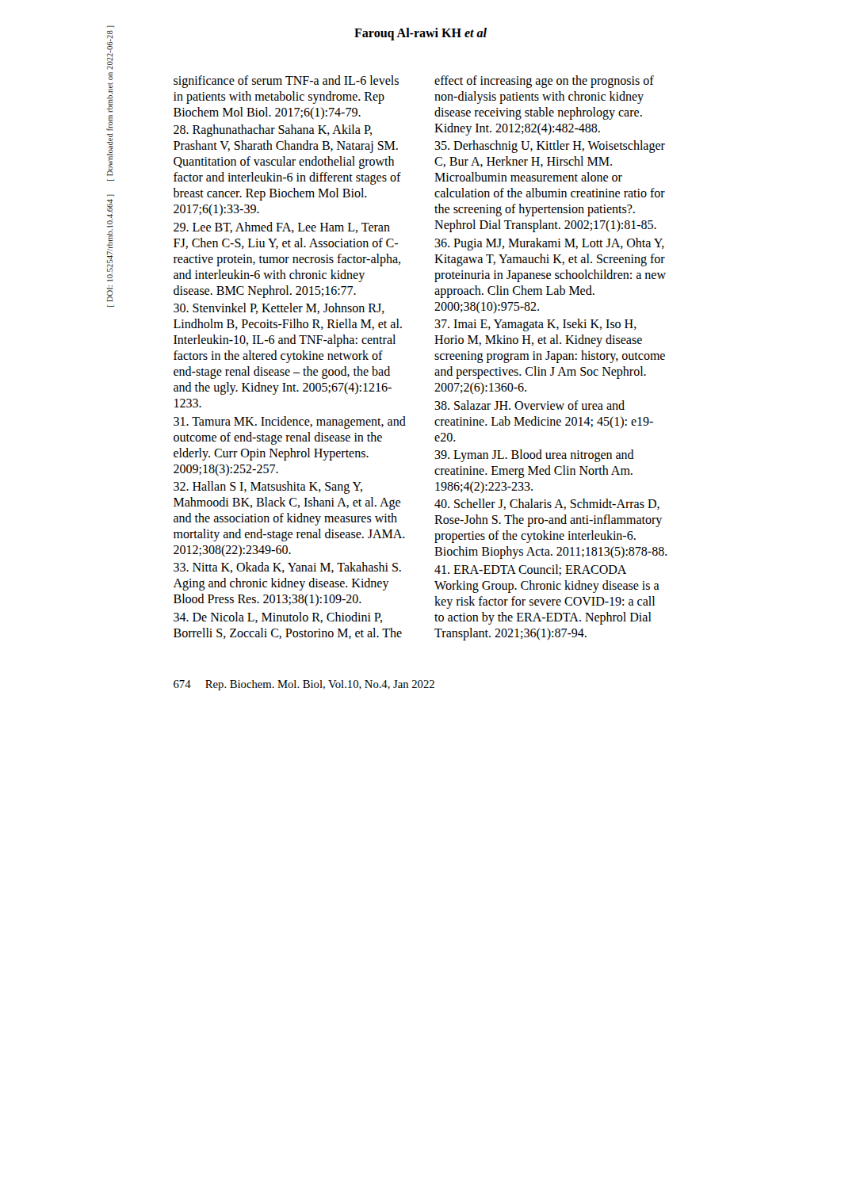[ Downloaded from rbmb.net on 2022-06-28 ] [ DOI: 10.52547/rbmb.10.4.664 ]
Farouq Al-rawi KH et al
significance of serum TNF-a and IL-6 levels in patients with metabolic syndrome. Rep Biochem Mol Biol. 2017;6(1):74-79.
28. Raghunathachar Sahana K, Akila P, Prashant V, Sharath Chandra B, Nataraj SM. Quantitation of vascular endothelial growth factor and interleukin-6 in different stages of breast cancer. Rep Biochem Mol Biol. 2017;6(1):33-39.
29. Lee BT, Ahmed FA, Lee Ham L, Teran FJ, Chen C-S, Liu Y, et al. Association of C-reactive protein, tumor necrosis factor-alpha, and interleukin-6 with chronic kidney disease. BMC Nephrol. 2015;16:77.
30. Stenvinkel P, Ketteler M, Johnson RJ, Lindholm B, Pecoits-Filho R, Riella M, et al. Interleukin-10, IL-6 and TNF-alpha: central factors in the altered cytokine network of end-stage renal disease – the good, the bad and the ugly. Kidney Int. 2005;67(4):1216-1233.
31. Tamura MK. Incidence, management, and outcome of end-stage renal disease in the elderly. Curr Opin Nephrol Hypertens. 2009;18(3):252-257.
32. Hallan S I, Matsushita K, Sang Y, Mahmoodi BK, Black C, Ishani A, et al. Age and the association of kidney measures with mortality and end-stage renal disease. JAMA. 2012;308(22):2349-60.
33. Nitta K, Okada K, Yanai M, Takahashi S. Aging and chronic kidney disease. Kidney Blood Press Res. 2013;38(1):109-20.
34. De Nicola L, Minutolo R, Chiodini P, Borrelli S, Zoccali C, Postorino M, et al. The effect of increasing age on the prognosis of non-dialysis patients with chronic kidney disease receiving stable nephrology care. Kidney Int. 2012;82(4):482-488.
35. Derhaschnig U, Kittler H, Woisetschlager C, Bur A, Herkner H, Hirschl MM. Microalbumin measurement alone or calculation of the albumin creatinine ratio for the screening of hypertension patients?. Nephrol Dial Transplant. 2002;17(1):81-85.
36. Pugia MJ, Murakami M, Lott JA, Ohta Y, Kitagawa T, Yamauchi K, et al. Screening for proteinuria in Japanese schoolchildren: a new approach. Clin Chem Lab Med. 2000;38(10):975-82.
37. Imai E, Yamagata K, Iseki K, Iso H, Horio M, Mkino H, et al. Kidney disease screening program in Japan: history, outcome and perspectives. Clin J Am Soc Nephrol. 2007;2(6):1360-6.
38. Salazar JH. Overview of urea and creatinine. Lab Medicine 2014; 45(1): e19-e20.
39. Lyman JL. Blood urea nitrogen and creatinine. Emerg Med Clin North Am. 1986;4(2):223-233.
40. Scheller J, Chalaris A, Schmidt-Arras D, Rose-John S. The pro-and anti-inflammatory properties of the cytokine interleukin-6. Biochim Biophys Acta. 2011;1813(5):878-88.
41. ERA-EDTA Council; ERACODA Working Group. Chronic kidney disease is a key risk factor for severe COVID-19: a call to action by the ERA-EDTA. Nephrol Dial Transplant. 2021;36(1):87-94.
674 Rep. Biochem. Mol. Biol, Vol.10, No.4, Jan 2022